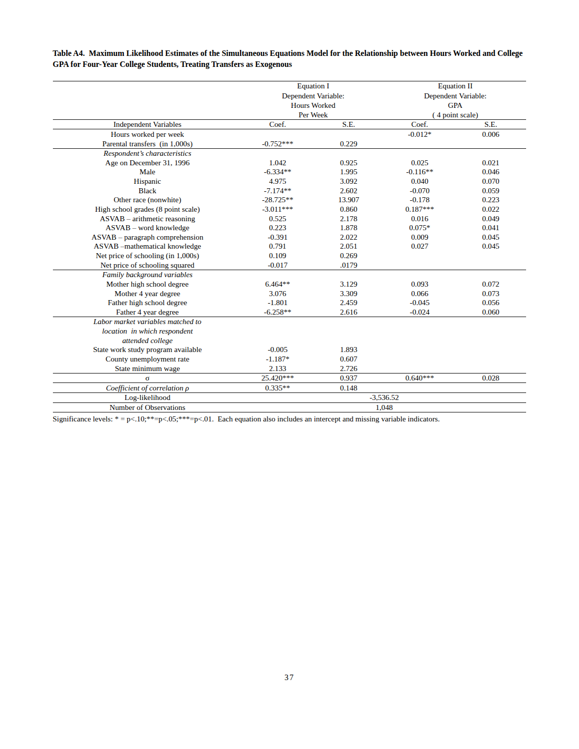Table A4. Maximum Likelihood Estimates of the Simultaneous Equations Model for the Relationship between Hours Worked and College GPA for Four-Year College Students, Treating Transfers as Exogenous
| | Equation I | Equation II |
| | Dependent Variable: | Dependent Variable: |
| | Hours Worked | GPA |
| | Per Week | ( 4 point scale) |
| Independent Variables | Coef. | S.E. | Coef. | S.E. |
| Hours worked per week | | | -0.012* | 0.006 |
| Parental transfers (in 1,000s) | -0.752*** | 0.229 | | |
| Respondent’s characteristics | | | | |
| Age on December 31, 1996 | 1.042 | 0.925 | 0.025 | 0.021 |
| Male | -6.334** | 1.995 | -0.116** | 0.046 |
| Hispanic | 4.975 | 3.092 | 0.040 | 0.070 |
| Black | -7.174** | 2.602 | -0.070 | 0.059 |
| Other race (nonwhite) | -28.725** | 13.907 | -0.178 | 0.223 |
| High school grades (8 point scale) | -3.011*** | 0.860 | 0.187*** | 0.022 |
| ASVAB – arithmetic reasoning | 0.525 | 2.178 | 0.016 | 0.049 |
| ASVAB – word knowledge | 0.223 | 1.878 | 0.075* | 0.041 |
| ASVAB – paragraph comprehension | -0.391 | 2.022 | 0.009 | 0.045 |
| ASVAB –mathematical knowledge | 0.791 | 2.051 | 0.027 | 0.045 |
| Net price of schooling (in 1,000s) | 0.109 | 0.269 | | |
| Net price of schooling squared | -0.017 | .0179 | | |
| Family background variables | | | | |
| Mother high school degree | 6.464** | 3.129 | 0.093 | 0.072 |
| Mother 4 year degree | 3.076 | 3.309 | 0.066 | 0.073 |
| Father high school degree | -1.801 | 2.459 | -0.045 | 0.056 |
| Father 4 year degree | -6.258** | 2.616 | -0.024 | 0.060 |
| Labor market variables matched to | | | | |
| location in which respondent | | | | |
| attended college | | | | |
| State work study program available | -0.005 | 1.893 | | |
| County unemployment rate | -1.187* | 0.607 | | |
| State minimum wage | 2.133 | 2.726 | | |
| σ | 25.420*** | 0.937 | 0.640*** | 0.028 |
| Coefficient of correlation ρ | 0.335** | 0.148 | | |
| Log-likelihood | -3,536.52 |
| Number of Observations | 1,048 |
Significance levels: * = p<.10;**=p<.05;***=p<.01. Each equation also includes an intercept and missing variable indicators.
37